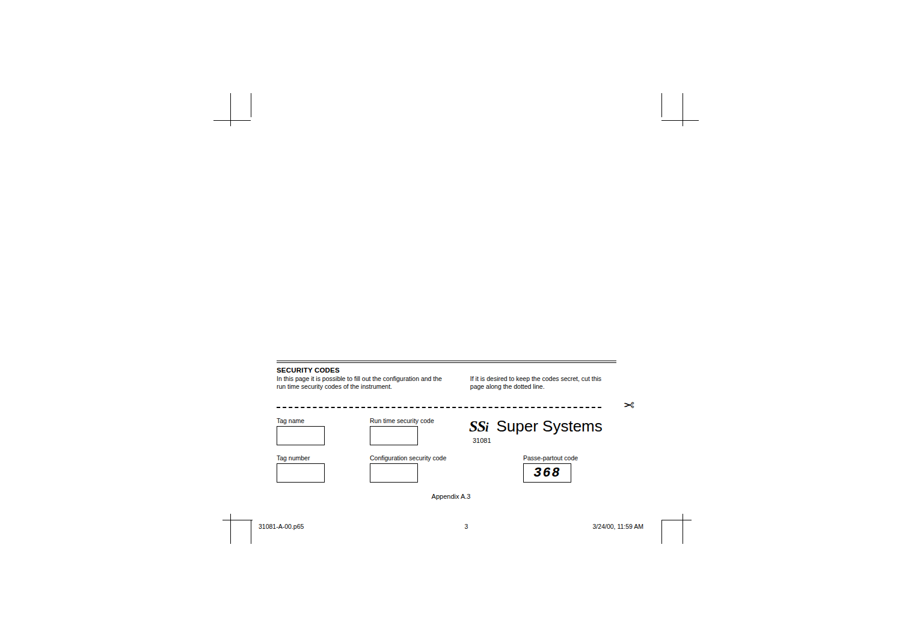SECURITY CODES
In this page it is possible to fill out the configuration and the run time security codes of the instrument.
If it is desired to keep the codes secret, cut this page along the dotted line.
✂
Tag name
Tag number
Run time security code
Configuration security code
SSi Super Systems
31081
Passe-partout code
368
Appendix A.3
31081-A-00.p65
3
3/24/00, 11:59 AM